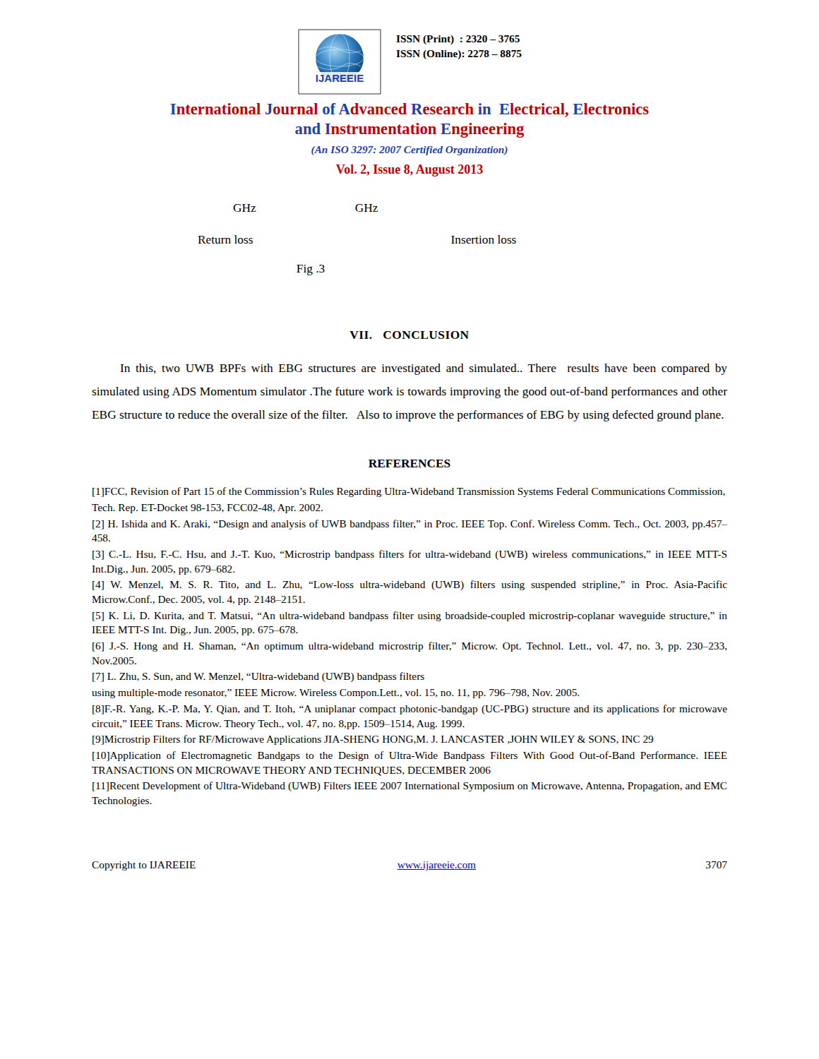IJAREEIE
ISSN (Print) : 2320 – 3765
ISSN (Online): 2278 – 8875
International Journal of Advanced Research in Electrical, Electronics
and Instrumentation Engineering
(An ISO 3297: 2007 Certified Organization)
Vol. 2, Issue 8, August 2013
GHz GHz
Return loss Insertion loss
Fig .3
VII. CONCLUSION
In this, two UWB BPFs with EBG structures are investigated and simulated.. There results have been compared by simulated using ADS Momentum simulator .The future work is towards improving the good out-of-band performances and other EBG structure to reduce the overall size of the filter. Also to improve the performances of EBG by using defected ground plane.
REFERENCES
[1]FCC, Revision of Part 15 of the Commission’s Rules Regarding Ultra-Wideband Transmission Systems Federal Communications Commission,
Tech. Rep. ET-Docket 98-153, FCC02-48, Apr. 2002.
[2] H. Ishida and K. Araki, “Design and analysis of UWB bandpass filter,” in Proc. IEEE Top. Conf. Wireless Comm. Tech., Oct. 2003, pp.457–458.
[3] C.-L. Hsu, F.-C. Hsu, and J.-T. Kuo, “Microstrip bandpass filters for ultra-wideband (UWB) wireless communications,” in IEEE MTT-S Int.Dig., Jun. 2005, pp. 679–682.
[4] W. Menzel, M. S. R. Tito, and L. Zhu, “Low-loss ultra-wideband (UWB) filters using suspended stripline,” in Proc. Asia-Pacific Microw.Conf., Dec. 2005, vol. 4, pp. 2148–2151.
[5] K. Li, D. Kurita, and T. Matsui, “An ultra-wideband bandpass filter using broadside-coupled microstrip-coplanar waveguide structure,” in IEEE MTT-S Int. Dig., Jun. 2005, pp. 675–678.
[6] J.-S. Hong and H. Shaman, “An optimum ultra-wideband microstrip filter,” Microw. Opt. Technol. Lett., vol. 47, no. 3, pp. 230–233, Nov.2005.
[7] L. Zhu, S. Sun, and W. Menzel, “Ultra-wideband (UWB) bandpass filters
using multiple-mode resonator,” IEEE Microw. Wireless Compon.Lett., vol. 15, no. 11, pp. 796–798, Nov. 2005.
[8]F.-R. Yang, K.-P. Ma, Y. Qian, and T. Itoh, “A uniplanar compact photonic-bandgap (UC-PBG) structure and its applications for microwave circuit,” IEEE Trans. Microw. Theory Tech., vol. 47, no. 8,pp. 1509–1514, Aug. 1999.
[9]Microstrip Filters for RF/Microwave Applications JIA-SHENG HONG,M. J. LANCASTER ,JOHN WILEY & SONS, INC 29
[10]Application of Electromagnetic Bandgaps to the Design of Ultra-Wide Bandpass Filters With Good Out-of-Band Performance. IEEE TRANSACTIONS ON MICROWAVE THEORY AND TECHNIQUES, DECEMBER 2006
[11]Recent Development of Ultra-Wideband (UWB) Filters IEEE 2007 International Symposium on Microwave, Antenna, Propagation, and EMC Technologies.
Copyright to IJAREEIE
www.ijareeie.com
3707